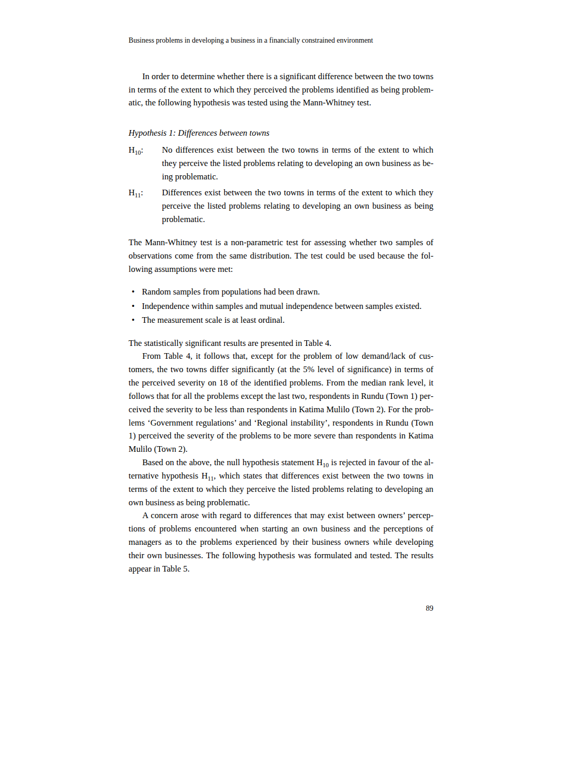Business problems in developing a business in a financially constrained environment
In order to determine whether there is a significant difference between the two towns in terms of the extent to which they perceived the problems identified as being problematic, the following hypothesis was tested using the Mann-Whitney test.
Hypothesis 1: Differences between towns
H10:
No differences exist between the two towns in terms of the extent to which they perceive the listed problems relating to developing an own business as being problematic.
H11:
Differences exist between the two towns in terms of the extent to which they perceive the listed problems relating to developing an own business as being problematic.
The Mann-Whitney test is a non-parametric test for assessing whether two samples of observations come from the same distribution. The test could be used because the following assumptions were met:
Random samples from populations had been drawn.
Independence within samples and mutual independence between samples existed.
The measurement scale is at least ordinal.
The statistically significant results are presented in Table 4.
From Table 4, it follows that, except for the problem of low demand/lack of customers, the two towns differ significantly (at the 5% level of significance) in terms of the perceived severity on 18 of the identified problems. From the median rank level, it follows that for all the problems except the last two, respondents in Rundu (Town 1) perceived the severity to be less than respondents in Katima Mulilo (Town 2). For the problems ‘Government regulations’ and ‘Regional instability’, respondents in Rundu (Town 1) perceived the severity of the problems to be more severe than respondents in Katima Mulilo (Town 2).
Based on the above, the null hypothesis statement H10 is rejected in favour of the alternative hypothesis H11, which states that differences exist between the two towns in terms of the extent to which they perceive the listed problems relating to developing an own business as being problematic.
A concern arose with regard to differences that may exist between owners’ perceptions of problems encountered when starting an own business and the perceptions of managers as to the problems experienced by their business owners while developing their own businesses. The following hypothesis was formulated and tested. The results appear in Table 5.
89